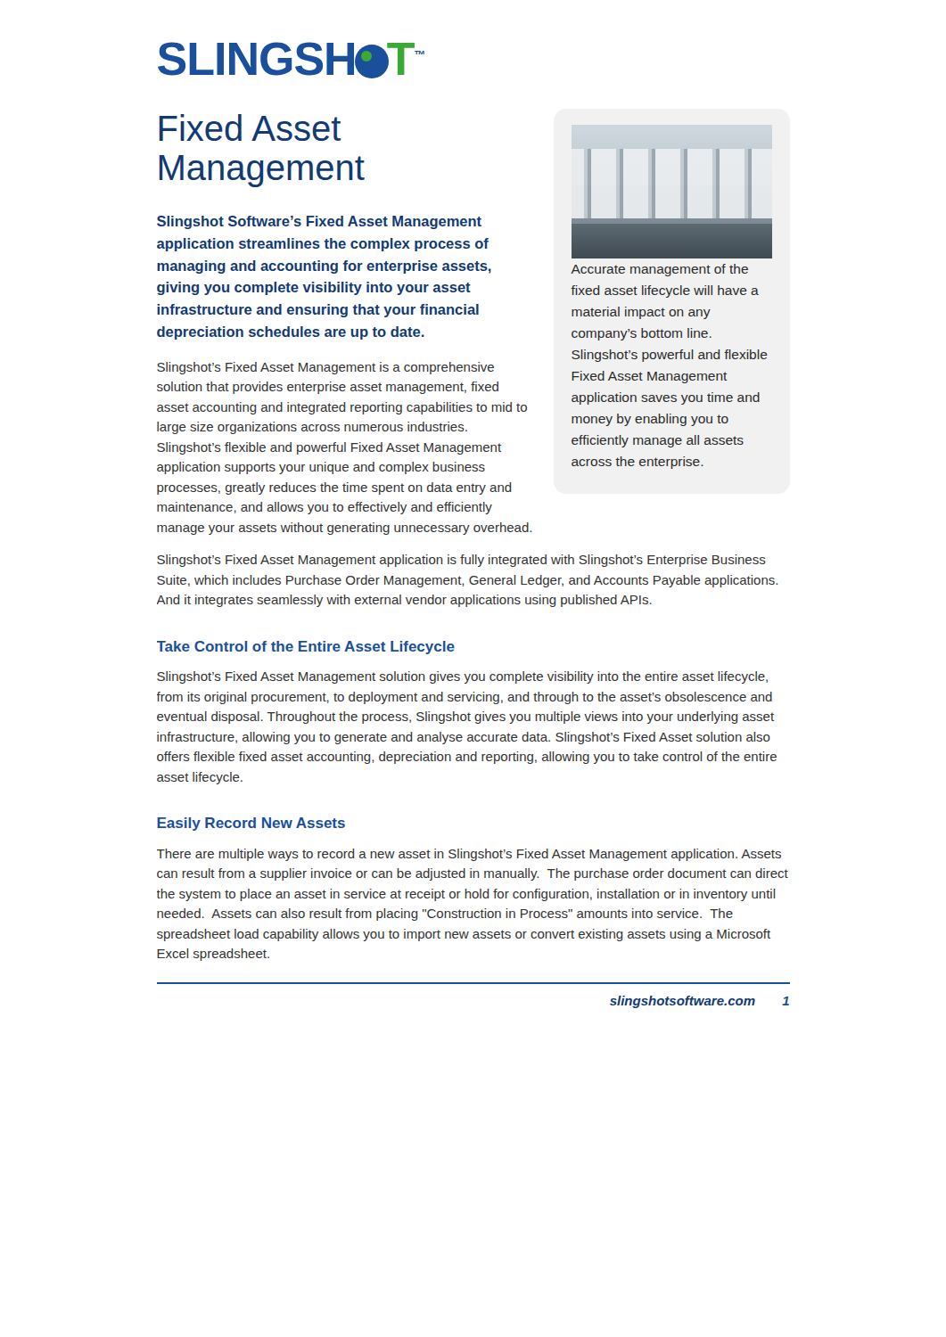SLINGSH T™
Accurate management of the fixed asset lifecycle will have a material impact on any company’s bottom line. Slingshot’s powerful and flexible Fixed Asset Management application saves you time and money by enabling you to efficiently manage all assets across the enterprise.
Fixed Asset Management
Slingshot Software’s Fixed Asset Management application streamlines the complex process of managing and accounting for enterprise assets, giving you complete visibility into your asset infrastructure and ensuring that your financial depreciation schedules are up to date.
Slingshot’s Fixed Asset Management is a comprehensive solution that provides enterprise asset management, fixed asset accounting and integrated reporting capabilities to mid to large size organizations across numerous industries. Slingshot’s flexible and powerful Fixed Asset Management application supports your unique and complex business processes, greatly reduces the time spent on data entry and maintenance, and allows you to effectively and efficiently manage your assets without generating unnecessary overhead.
Slingshot’s Fixed Asset Management application is fully integrated with Slingshot’s Enterprise Business Suite, which includes Purchase Order Management, General Ledger, and Accounts Payable applications. And it integrates seamlessly with external vendor applications using published APIs.
Take Control of the Entire Asset Lifecycle
Slingshot’s Fixed Asset Management solution gives you complete visibility into the entire asset lifecycle, from its original procurement, to deployment and servicing, and through to the asset’s obsolescence and eventual disposal. Throughout the process, Slingshot gives you multiple views into your underlying asset infrastructure, allowing you to generate and analyse accurate data. Slingshot’s Fixed Asset solution also offers flexible fixed asset accounting, depreciation and reporting, allowing you to take control of the entire asset lifecycle.
Easily Record New Assets
There are multiple ways to record a new asset in Slingshot’s Fixed Asset Management application. Assets can result from a supplier invoice or can be adjusted in manually. The purchase order document can direct the system to place an asset in service at receipt or hold for configuration, installation or in inventory until needed. Assets can also result from placing "Construction in Process" amounts into service. The spreadsheet load capability allows you to import new assets or convert existing assets using a Microsoft Excel spreadsheet.
slingshotsoftware.com 1